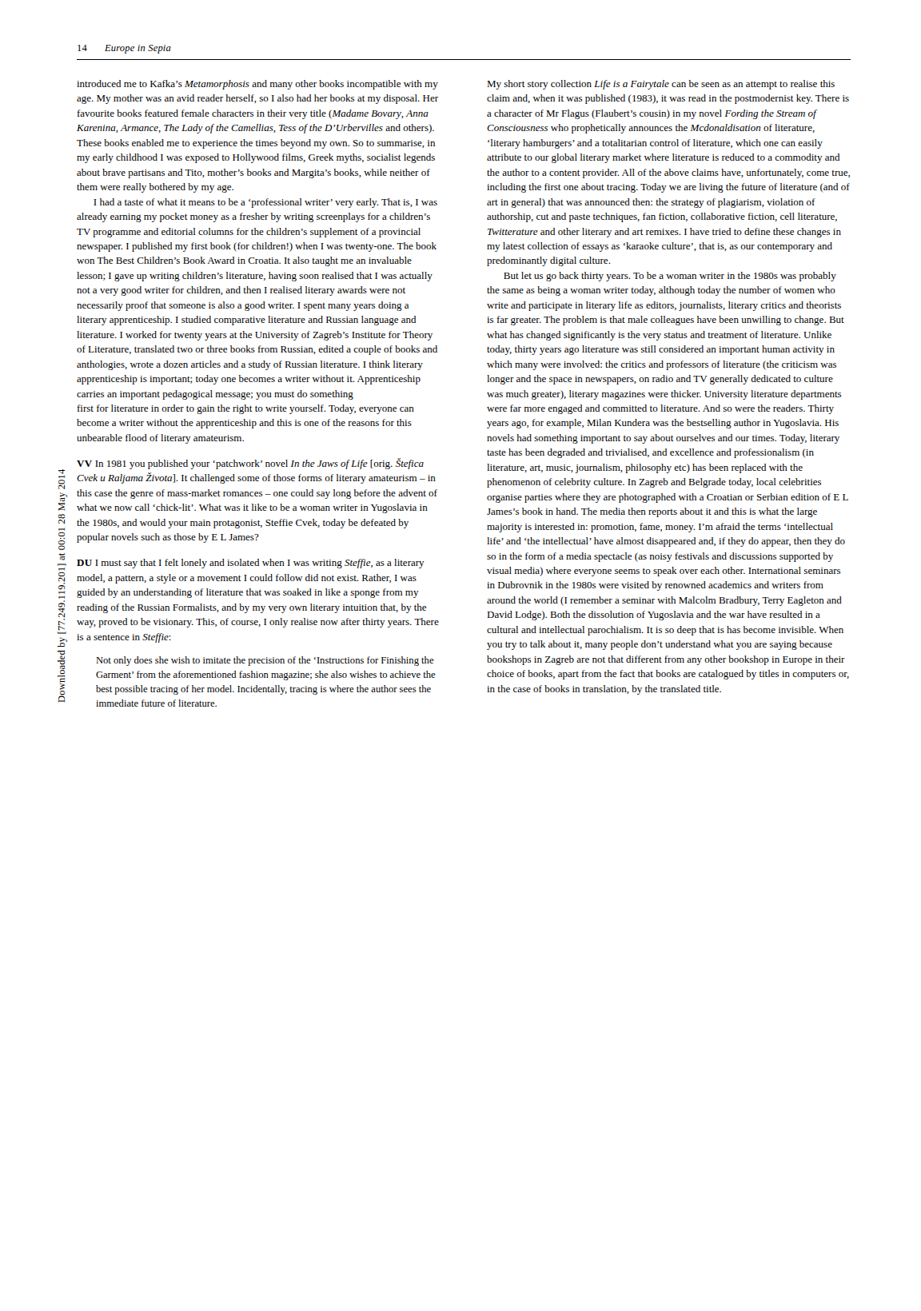Downloaded by [77.249.119.201] at 00:01 28 May 2014
14 Europe in Sepia
introduced me to Kafka’s Metamorphosis and many other books incompatible with my age. My mother was an avid reader herself, so I also had her books at my disposal. Her favourite books featured female characters in their very title (Madame Bovary, Anna Karenina, Armance, The Lady of the Camellias, Tess of the D’Urbervilles and others). These books enabled me to experience the times beyond my own. So to summarise, in my early childhood I was exposed to Hollywood films, Greek myths, socialist legends about brave partisans and Tito, mother’s books and Margita’s books, while neither of them were really bothered by my age.
I had a taste of what it means to be a ‘professional writer’ very early. That is, I was already earning my pocket money as a fresher by writing screenplays for a children’s TV programme and editorial columns for the children’s supplement of a provincial newspaper. I published my first book (for children!) when I was twenty-one. The book won The Best Children’s Book Award in Croatia. It also taught me an invaluable lesson; I gave up writing children’s literature, having soon realised that I was actually not a very good writer for children, and then I realised literary awards were not necessarily proof that someone is also a good writer. I spent many years doing a literary apprenticeship. I studied comparative literature and Russian language and literature. I worked for twenty years at the University of Zagreb’s Institute for Theory of Literature, translated two or three books from Russian, edited a couple of books and anthologies, wrote a dozen articles and a study of Russian literature. I think literary apprenticeship is important; today one becomes a writer without it. Apprenticeship carries an important pedagogical message; you must do something
first for literature in order to gain the right to write yourself. Today, everyone can become a writer without the apprenticeship and this is one of the reasons for this unbearable flood of literary amateurism.
VV In 1981 you published your ‘patchwork’ novel In the Jaws of Life [orig. Štefica Cvek u Raljama Života]. It challenged some of those forms of literary amateurism – in this case the genre of mass-market romances – one could say long before the advent of what we now call ‘chick-lit’. What was it like to be a woman writer in Yugoslavia in the 1980s, and would your main protagonist, Steffie Cvek, today be defeated by popular novels such as those by E L James?
DU I must say that I felt lonely and isolated when I was writing Steffie, as a literary model, a pattern, a style or a movement I could follow did not exist. Rather, I was guided by an understanding of literature that was soaked in like a sponge from my reading of the Russian Formalists, and by my very own literary intuition that, by the way, proved to be visionary. This, of course, I only realise now after thirty years. There is a sentence in Steffie:
Not only does she wish to imitate the precision of the ‘Instructions for Finishing the Garment’ from the aforementioned fashion magazine; she also wishes to achieve the best possible tracing of her model. Incidentally, tracing is where the author sees the immediate future of literature.
My short story collection Life is a Fairytale can be seen as an attempt to realise this claim and, when it was published (1983), it was read in the postmodernist key. There is a character of Mr Flagus (Flaubert’s cousin) in my novel Fording the Stream of Consciousness who prophetically announces the Mcdonaldisation of literature, ‘literary hamburgers’ and a totalitarian control of literature, which one can easily attribute to our global literary market where literature is reduced to a commodity and the author to a content provider. All of the above claims have, unfortunately, come true, including the first one about tracing. Today we are living the future of literature (and of art in general) that was announced then: the strategy of plagiarism, violation of authorship, cut and paste techniques, fan fiction, collaborative fiction, cell literature, Twitterature and other literary and art remixes. I have tried to define these changes in my latest collection of essays as ‘karaoke culture’, that is, as our contemporary and predominantly digital culture.
But let us go back thirty years. To be a woman writer in the 1980s was probably the same as being a woman writer today, although today the number of women who write and participate in literary life as editors, journalists, literary critics and theorists is far greater. The problem is that male colleagues have been unwilling to change. But what has changed significantly is the very status and treatment of literature. Unlike today, thirty years ago literature was still considered an important human activity in which many were involved: the critics and professors of literature (the criticism was longer and the space in newspapers, on radio and TV generally dedicated to culture was much greater), literary magazines were thicker. University literature departments were far more engaged and committed to literature. And so were the readers. Thirty years ago, for example, Milan Kundera was the bestselling author in Yugoslavia. His novels had something important to say about ourselves and our times. Today, literary taste has been degraded and trivialised, and excellence and professionalism (in literature, art, music, journalism, philosophy etc) has been replaced with the phenomenon of celebrity culture. In Zagreb and Belgrade today, local celebrities organise parties where they are photographed with a Croatian or Serbian edition of E L James’s book in hand. The media then reports about it and this is what the large majority is interested in: promotion, fame, money. I’m afraid the terms ‘intellectual life’ and ‘the intellectual’ have almost disappeared and, if they do appear, then they do so in the form of a media spectacle (as noisy festivals and discussions supported by visual media) where everyone seems to speak over each other. International seminars in Dubrovnik in the 1980s were visited by renowned academics and writers from around the world (I remember a seminar with Malcolm Bradbury, Terry Eagleton and David Lodge). Both the dissolution of Yugoslavia and the war have resulted in a cultural and intellectual parochialism. It is so deep that is has become invisible. When you try to talk about it, many people don’t understand what you are saying because bookshops in Zagreb are not that different from any other bookshop in Europe in their choice of books, apart from the fact that books are catalogued by titles in computers or, in the case of books in translation, by the translated title.